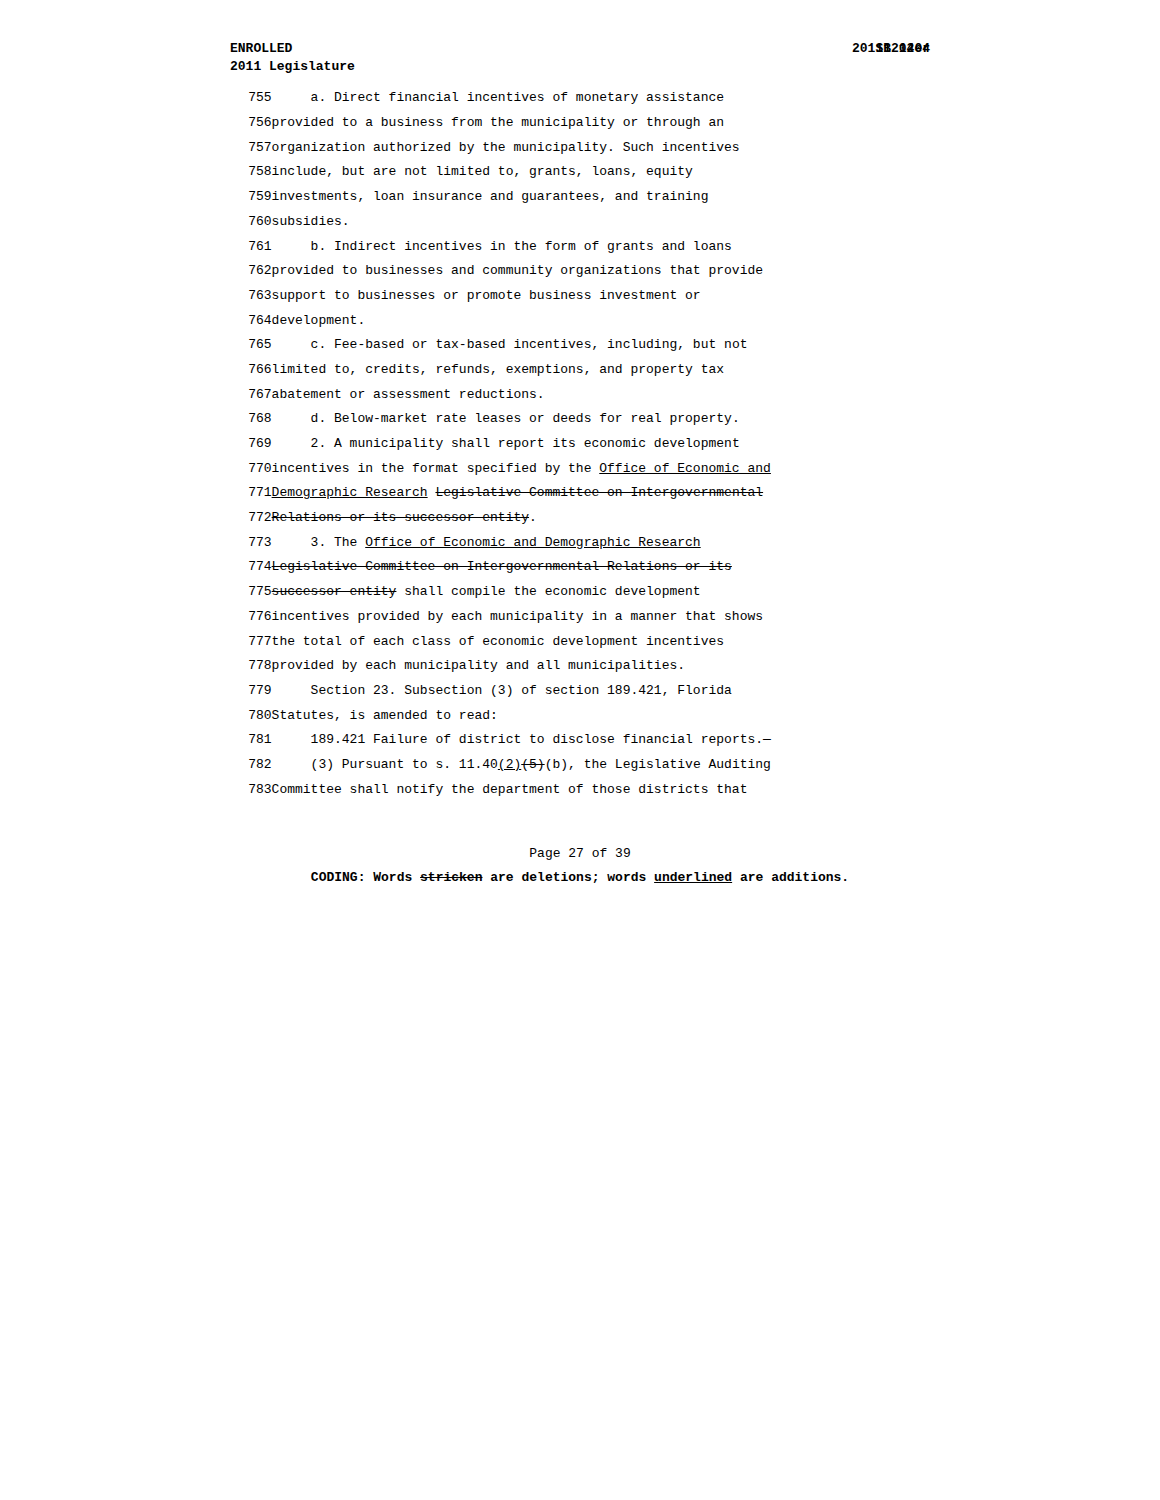20111204er
ENROLLED
2011 Legislature
SB 1204
| 755 | a. Direct financial incentives of monetary assistance |
| 756 | provided to a business from the municipality or through an |
| 757 | organization authorized by the municipality. Such incentives |
| 758 | include, but are not limited to, grants, loans, equity |
| 759 | investments, loan insurance and guarantees, and training |
| 760 | subsidies. |
| 761 | b. Indirect incentives in the form of grants and loans |
| 762 | provided to businesses and community organizations that provide |
| 763 | support to businesses or promote business investment or |
| 764 | development. |
| 765 | c. Fee-based or tax-based incentives, including, but not |
| 766 | limited to, credits, refunds, exemptions, and property tax |
| 767 | abatement or assessment reductions. |
| 768 | d. Below-market rate leases or deeds for real property. |
| 769 | 2. A municipality shall report its economic development |
| 770 | incentives in the format specified by the Office of Economic and |
| 771 | Demographic Research Legislative Committee on Intergovernmental |
| 772 | Relations or its successor entity . |
| 773 | 3. The Office of Economic and Demographic Research |
| 774 | Legislative Committee on Intergovernmental Relations or its |
| 775 | successor entity shall compile the economic development |
| 776 | incentives provided by each municipality in a manner that shows |
| 777 | the total of each class of economic development incentives |
| 778 | provided by each municipality and all municipalities. |
| 779 | Section 23. Subsection (3) of section 189.421, Florida |
| 780 | Statutes, is amended to read: |
| 781 | 189.421 Failure of district to disclose financial reports.— |
| 782 | (3) Pursuant to s. 11.40 (2) (5) (b), the Legislative Auditing |
| 783 | Committee shall notify the department of those districts that |
Page 27 of 39
CODING: Words stricken are deletions; words underlined are additions.